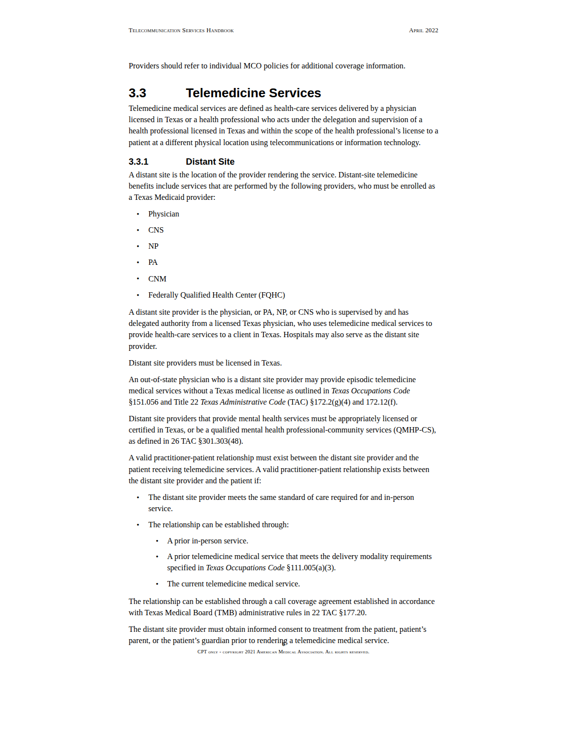Telecommunication Services Handbook April 2022
Providers should refer to individual MCO policies for additional coverage information.
3.3 Telemedicine Services
Telemedicine medical services are defined as health-care services delivered by a physician licensed in Texas or a health professional who acts under the delegation and supervision of a health professional licensed in Texas and within the scope of the health professional’s license to a patient at a different physical location using telecommunications or information technology.
3.3.1 Distant Site
A distant site is the location of the provider rendering the service. Distant-site telemedicine benefits include services that are performed by the following providers, who must be enrolled as a Texas Medicaid provider:
Physician
CNS
NP
PA
CNM
Federally Qualified Health Center (FQHC)
A distant site provider is the physician, or PA, NP, or CNS who is supervised by and has delegated authority from a licensed Texas physician, who uses telemedicine medical services to provide health-care services to a client in Texas. Hospitals may also serve as the distant site provider.
Distant site providers must be licensed in Texas.
An out-of-state physician who is a distant site provider may provide episodic telemedicine medical services without a Texas medical license as outlined in Texas Occupations Code §151.056 and Title 22 Texas Administrative Code (TAC) §172.2(g)(4) and 172.12(f).
Distant site providers that provide mental health services must be appropriately licensed or certified in Texas, or be a qualified mental health professional-community services (QMHP-CS), as defined in 26 TAC §301.303(48).
A valid practitioner-patient relationship must exist between the distant site provider and the patient receiving telemedicine services. A valid practitioner-patient relationship exists between the distant site provider and the patient if:
The distant site provider meets the same standard of care required for and in-person service.
The relationship can be established through:
A prior in-person service.
A prior telemedicine medical service that meets the delivery modality requirements specified in Texas Occupations Code §111.005(a)(3).
The current telemedicine medical service.
The relationship can be established through a call coverage agreement established in accordance with Texas Medical Board (TMB) administrative rules in 22 TAC §177.20.
The distant site provider must obtain informed consent to treatment from the patient, patient’s parent, or the patient’s guardian prior to rendering a telemedicine medical service.
6 CPT only - copyright 2021 American Medical Association. All rights reserved.